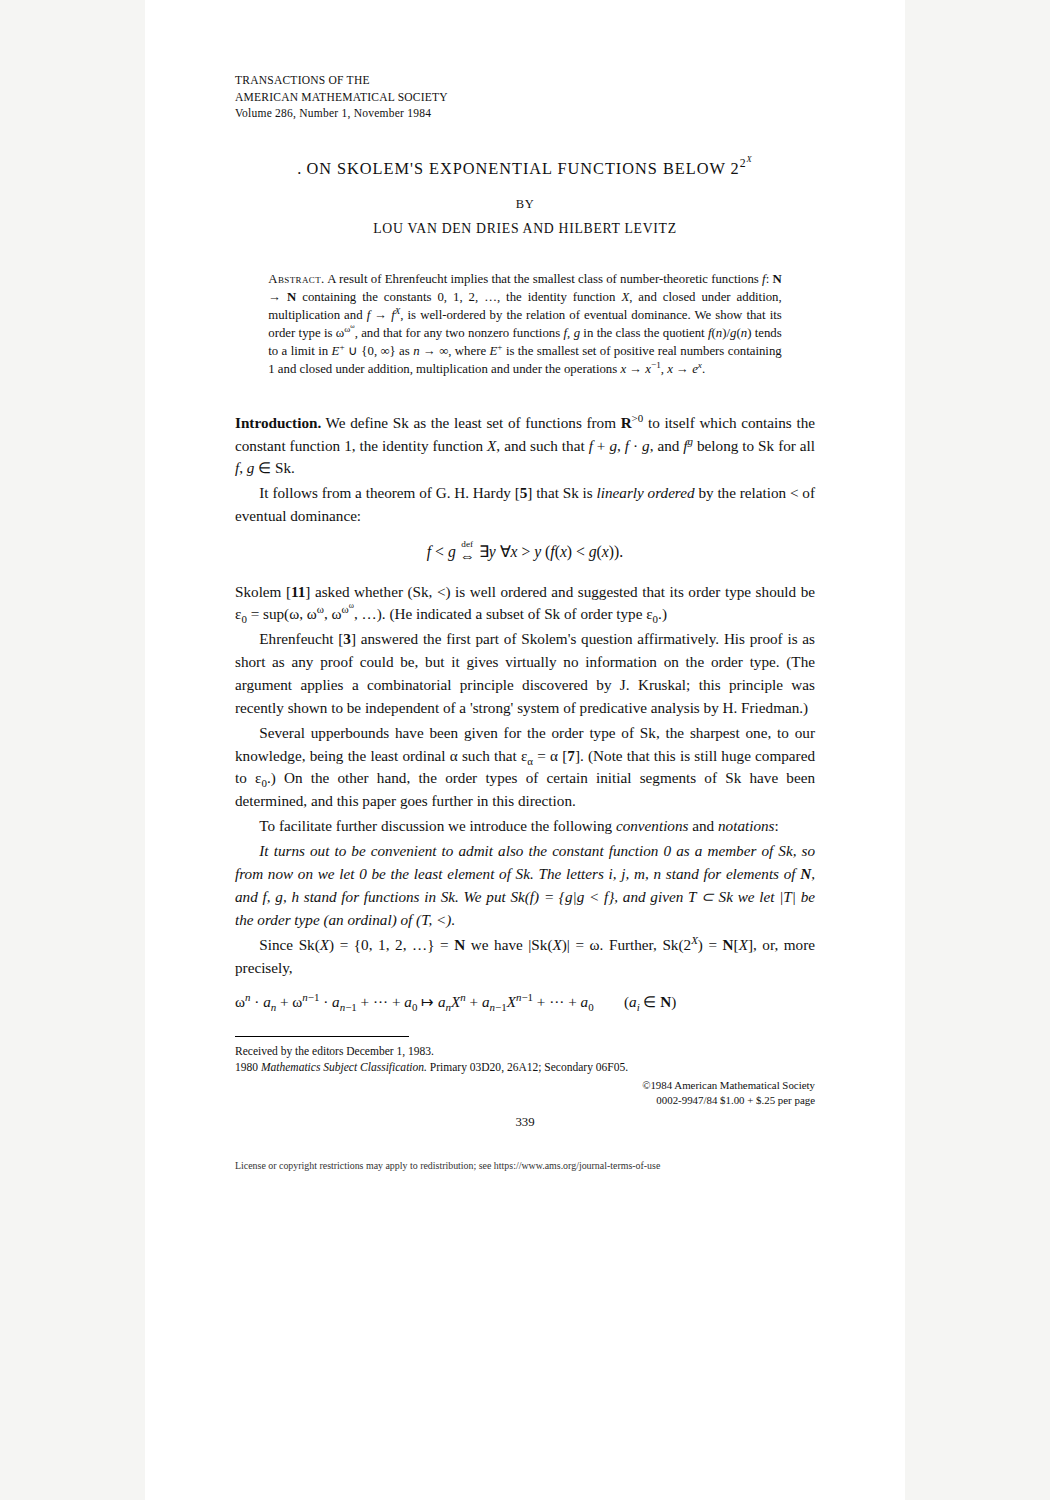Transactions of the
American Mathematical Society
Volume 286, Number 1, November 1984
. On Skolem's Exponential Functions Below 22x
BY
Lou van den Dries and Hilbert Levitz
Abstract. A result of Ehrenfeucht implies that the smallest class of number-theoretic functions f: N → N containing the constants 0, 1, 2, …, the identity function X, and closed under addition, multiplication and f → fX, is well-ordered by the relation of eventual dominance. We show that its order type is ωωω, and that for any two nonzero functions f, g in the class the quotient f(n)/g(n) tends to a limit in E+ ∪ {0, ∞} as n → ∞, where E+ is the smallest set of positive real numbers containing 1 and closed under addition, multiplication and under the operations x → x−1, x → ex.
Introduction. We define Sk as the least set of functions from R>0 to itself which contains the constant function 1, the identity function X, and such that f + g, f · g, and fg belong to Sk for all f, g ∈ Sk.
It follows from a theorem of G. H. Hardy [5] that Sk is linearly ordered by the relation < of eventual dominance:
f < g def⇔ ∃y ∀x > y (f(x) < g(x)).
Skolem [11] asked whether (Sk, <) is well ordered and suggested that its order type should be ε0 = sup(ω, ωω, ωωω, …). (He indicated a subset of Sk of order type ε0.)
Ehrenfeucht [3] answered the first part of Skolem's question affirmatively. His proof is as short as any proof could be, but it gives virtually no information on the order type. (The argument applies a combinatorial principle discovered by J. Kruskal; this principle was recently shown to be independent of a 'strong' system of predicative analysis by H. Friedman.)
Several upperbounds have been given for the order type of Sk, the sharpest one, to our knowledge, being the least ordinal α such that εα = α [7]. (Note that this is still huge compared to ε0.) On the other hand, the order types of certain initial segments of Sk have been determined, and this paper goes further in this direction.
To facilitate further discussion we introduce the following conventions and notations:
It turns out to be convenient to admit also the constant function 0 as a member of Sk, so from now on we let 0 be the least element of Sk. The letters i, j, m, n stand for elements of N, and f, g, h stand for functions in Sk. We put Sk(f) = {g|g < f}, and given T ⊂ Sk we let |T| be the order type (an ordinal) of (T, <).
Since Sk(X) = {0, 1, 2, …} = N we have |Sk(X)| = ω. Further, Sk(2X) = N[X], or, more precisely,
ωn · an + ωn−1 · an−1 + ··· + a0 ↦ anXn + an−1Xn−1 + ··· + a0 (ai ∈ N)
Received by the editors December 1, 1983.
1980 Mathematics Subject Classification. Primary 03D20, 26A12; Secondary 06F05.
©1984 American Mathematical Society
0002-9947/84 $1.00 + $.25 per page
339
License or copyright restrictions may apply to redistribution; see https://www.ams.org/journal-terms-of-use